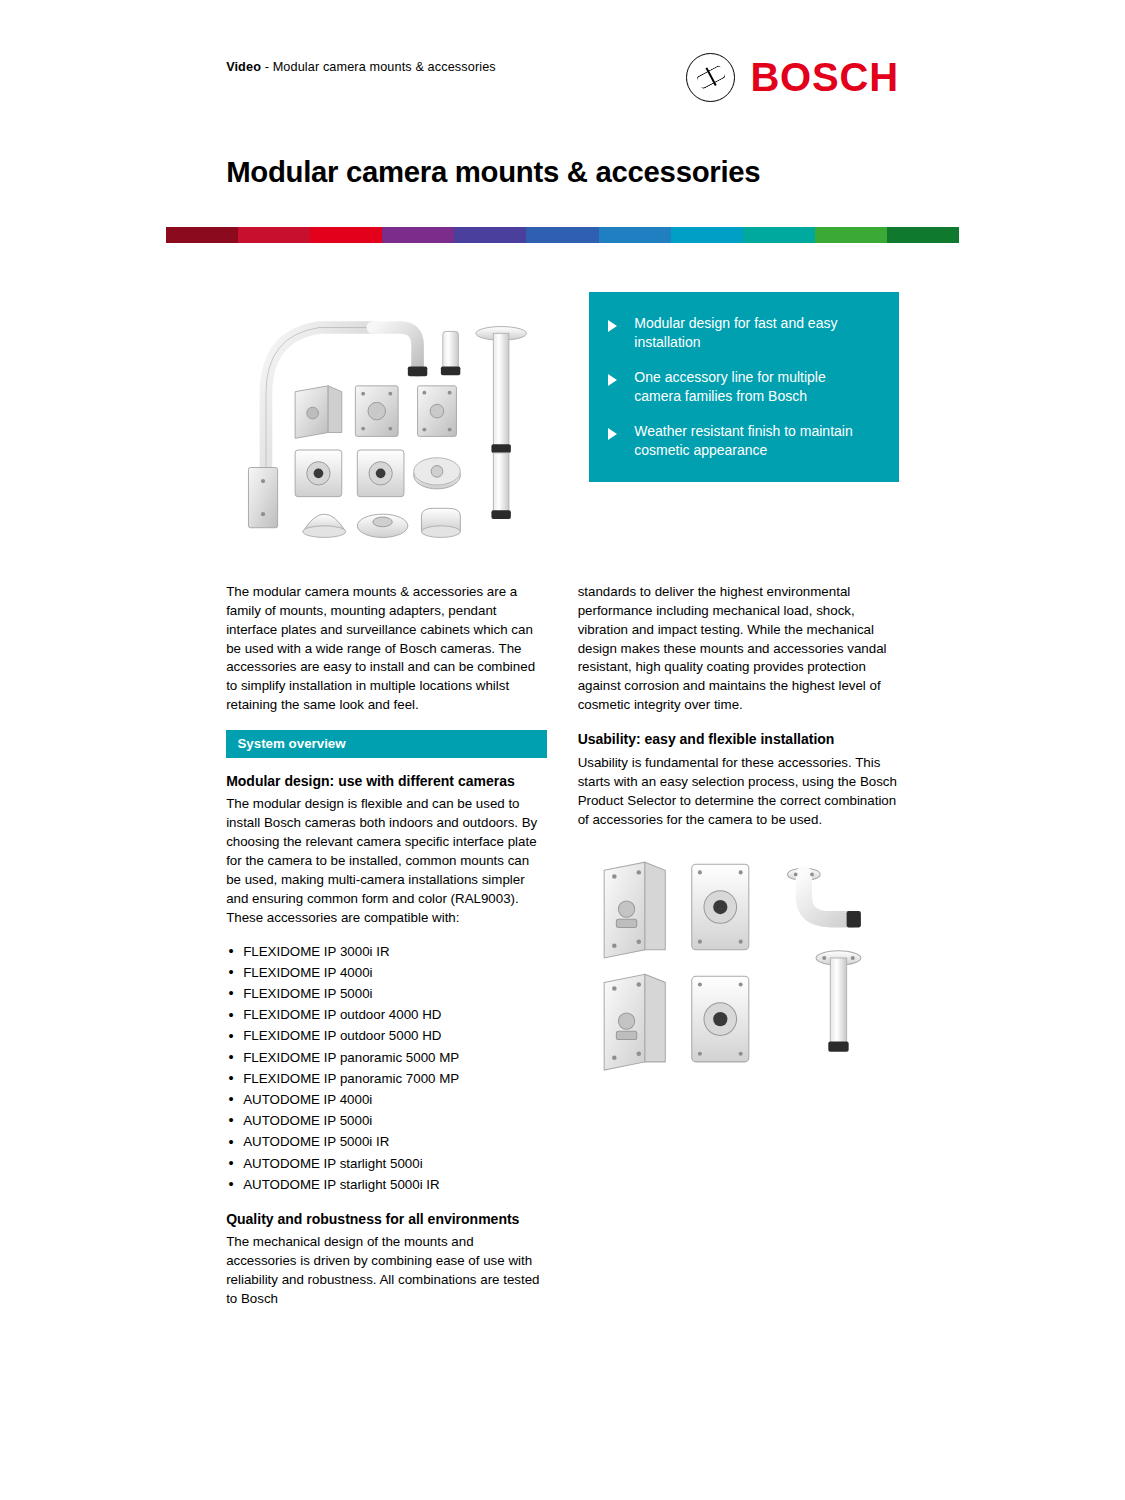Video - Modular camera mounts & accessories
BOSCH
Modular camera mounts & accessories
Modular design for fast and easy installation
One accessory line for multiple camera families from Bosch
Weather resistant finish to maintain cosmetic appearance
The modular camera mounts & accessories are a family of mounts, mounting adapters, pendant interface plates and surveillance cabinets which can be used with a wide range of Bosch cameras. The accessories are easy to install and can be combined to simplify installation in multiple locations whilst retaining the same look and feel.
System overview
Modular design: use with different cameras
The modular design is flexible and can be used to install Bosch cameras both indoors and outdoors. By choosing the relevant camera specific interface plate for the camera to be installed, common mounts can be used, making multi-camera installations simpler and ensuring common form and color (RAL9003). These accessories are compatible with:
FLEXIDOME IP 3000i IR
FLEXIDOME IP 4000i
FLEXIDOME IP 5000i
FLEXIDOME IP outdoor 4000 HD
FLEXIDOME IP outdoor 5000 HD
FLEXIDOME IP panoramic 5000 MP
FLEXIDOME IP panoramic 7000 MP
AUTODOME IP 4000i
AUTODOME IP 5000i
AUTODOME IP 5000i IR
AUTODOME IP starlight 5000i
AUTODOME IP starlight 5000i IR
Quality and robustness for all environments
The mechanical design of the mounts and accessories is driven by combining ease of use with reliability and robustness. All combinations are tested to Bosch
standards to deliver the highest environmental performance including mechanical load, shock, vibration and impact testing. While the mechanical design makes these mounts and accessories vandal resistant, high quality coating provides protection against corrosion and maintains the highest level of cosmetic integrity over time.
Usability: easy and flexible installation
Usability is fundamental for these accessories. This starts with an easy selection process, using the Bosch Product Selector to determine the correct combination of accessories for the camera to be used.